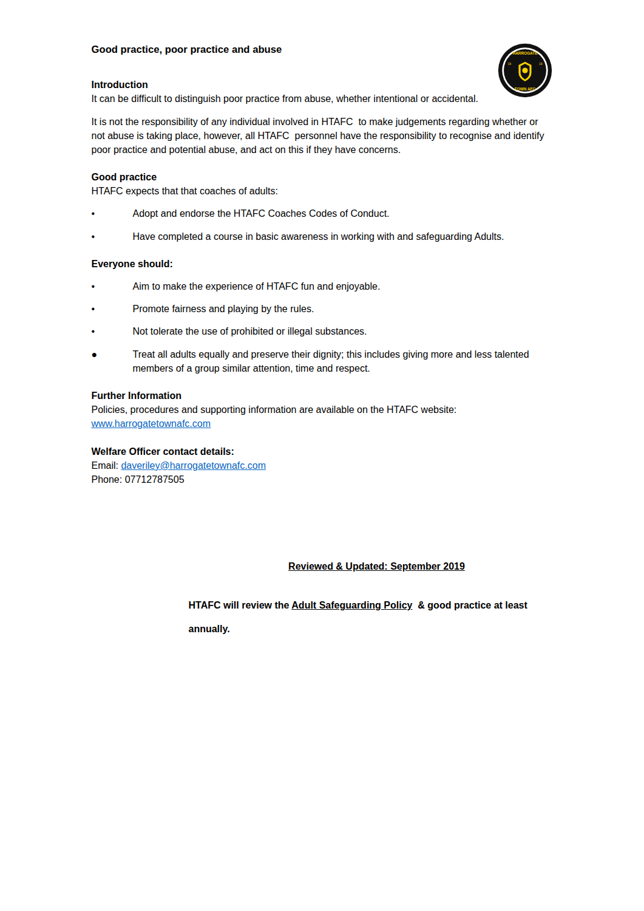HARROGATE TOWN AFC 19 19
Good practice, poor practice and abuse
Introduction
It can be difficult to distinguish poor practice from abuse, whether intentional or accidental.
It is not the responsibility of any individual involved in HTAFC to make judgements regarding whether or not abuse is taking place, however, all HTAFC personnel have the responsibility to recognise and identify poor practice and potential abuse, and act on this if they have concerns.
Good practice
HTAFC expects that that coaches of adults:
•Adopt and endorse the HTAFC Coaches Codes of Conduct.
•Have completed a course in basic awareness in working with and safeguarding Adults.
Everyone should:
•Aim to make the experience of HTAFC fun and enjoyable.
•Promote fairness and playing by the rules.
•Not tolerate the use of prohibited or illegal substances.
●Treat all adults equally and preserve their dignity; this includes giving more and less talented members of a group similar attention, time and respect.
Further Information
Policies, procedures and supporting information are available on the HTAFC website:
www.harrogatetownafc.com
Welfare Officer contact details:
Email: daveriley@harrogatetownafc.com
Phone: 07712787505
Reviewed & Updated: September 2019
HTAFC will review the Adult Safeguarding Policy & good practice at least annually.